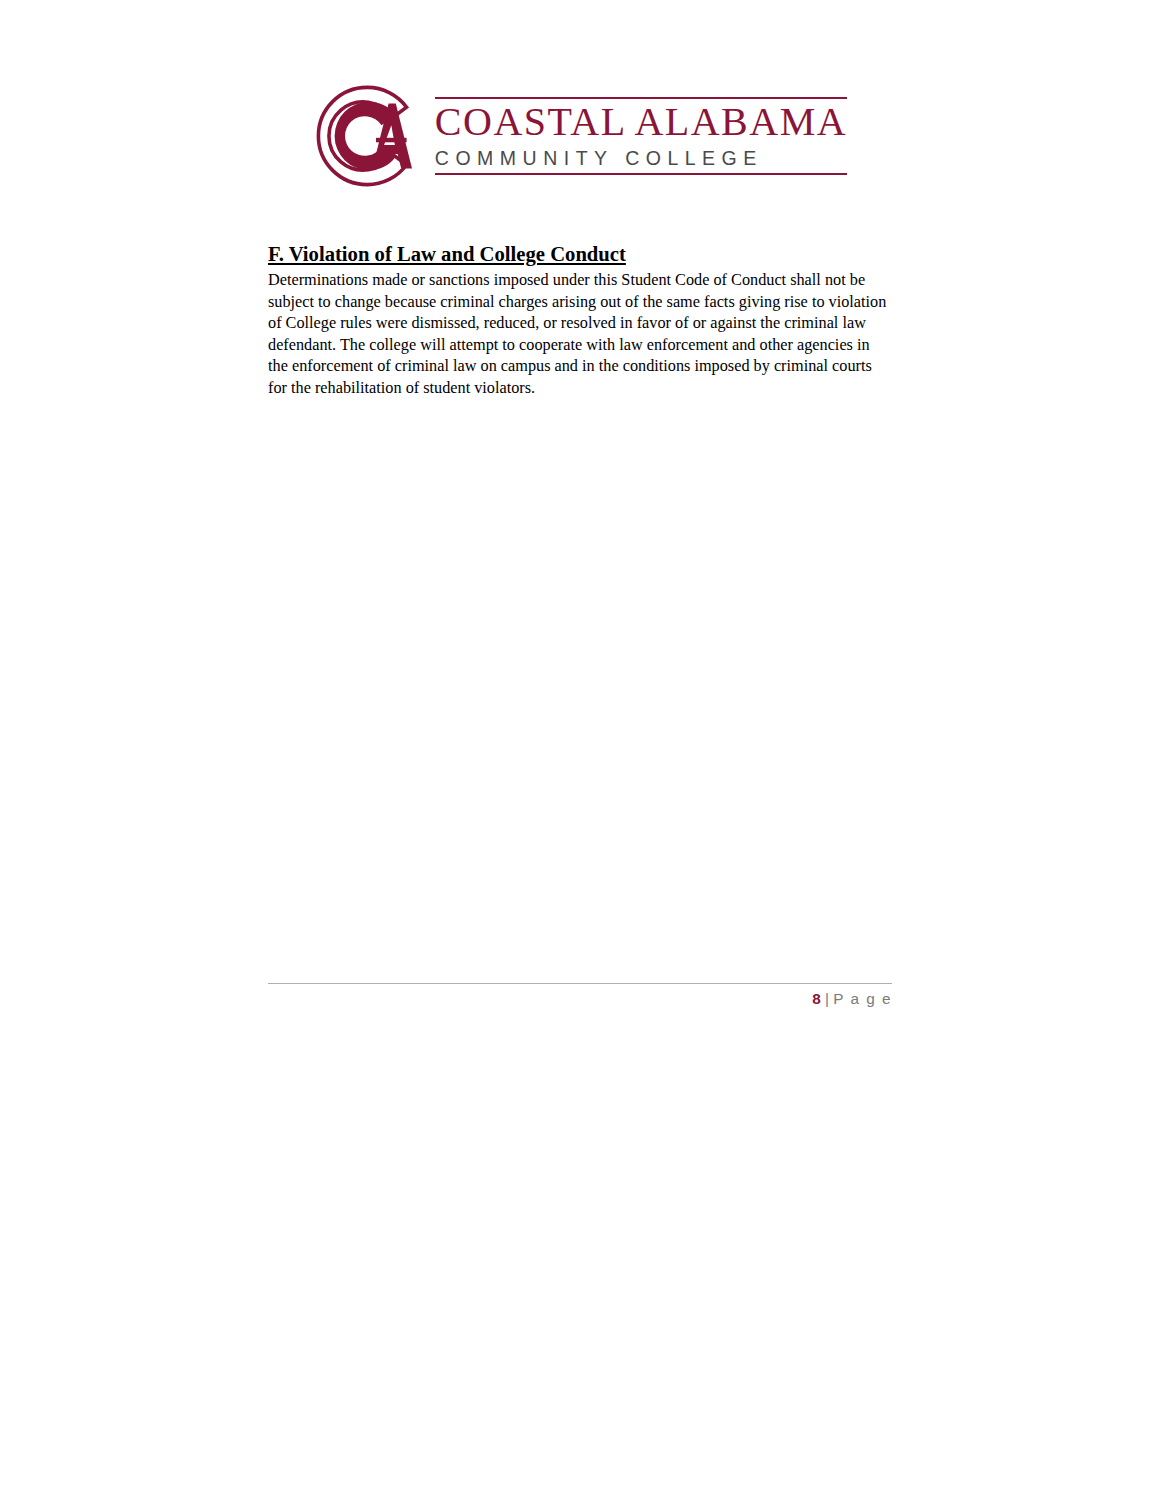COASTAL ALABAMA
COMMUNITY COLLEGE
F. Violation of Law and College Conduct
Determinations made or sanctions imposed under this Student Code of Conduct shall not be subject to change because criminal charges arising out of the same facts giving rise to violation of College rules were dismissed, reduced, or resolved in favor of or against the criminal law defendant. The college will attempt to cooperate with law enforcement and other agencies in the enforcement of criminal law on campus and in the conditions imposed by criminal courts for the rehabilitation of student violators.
8 | P a g e